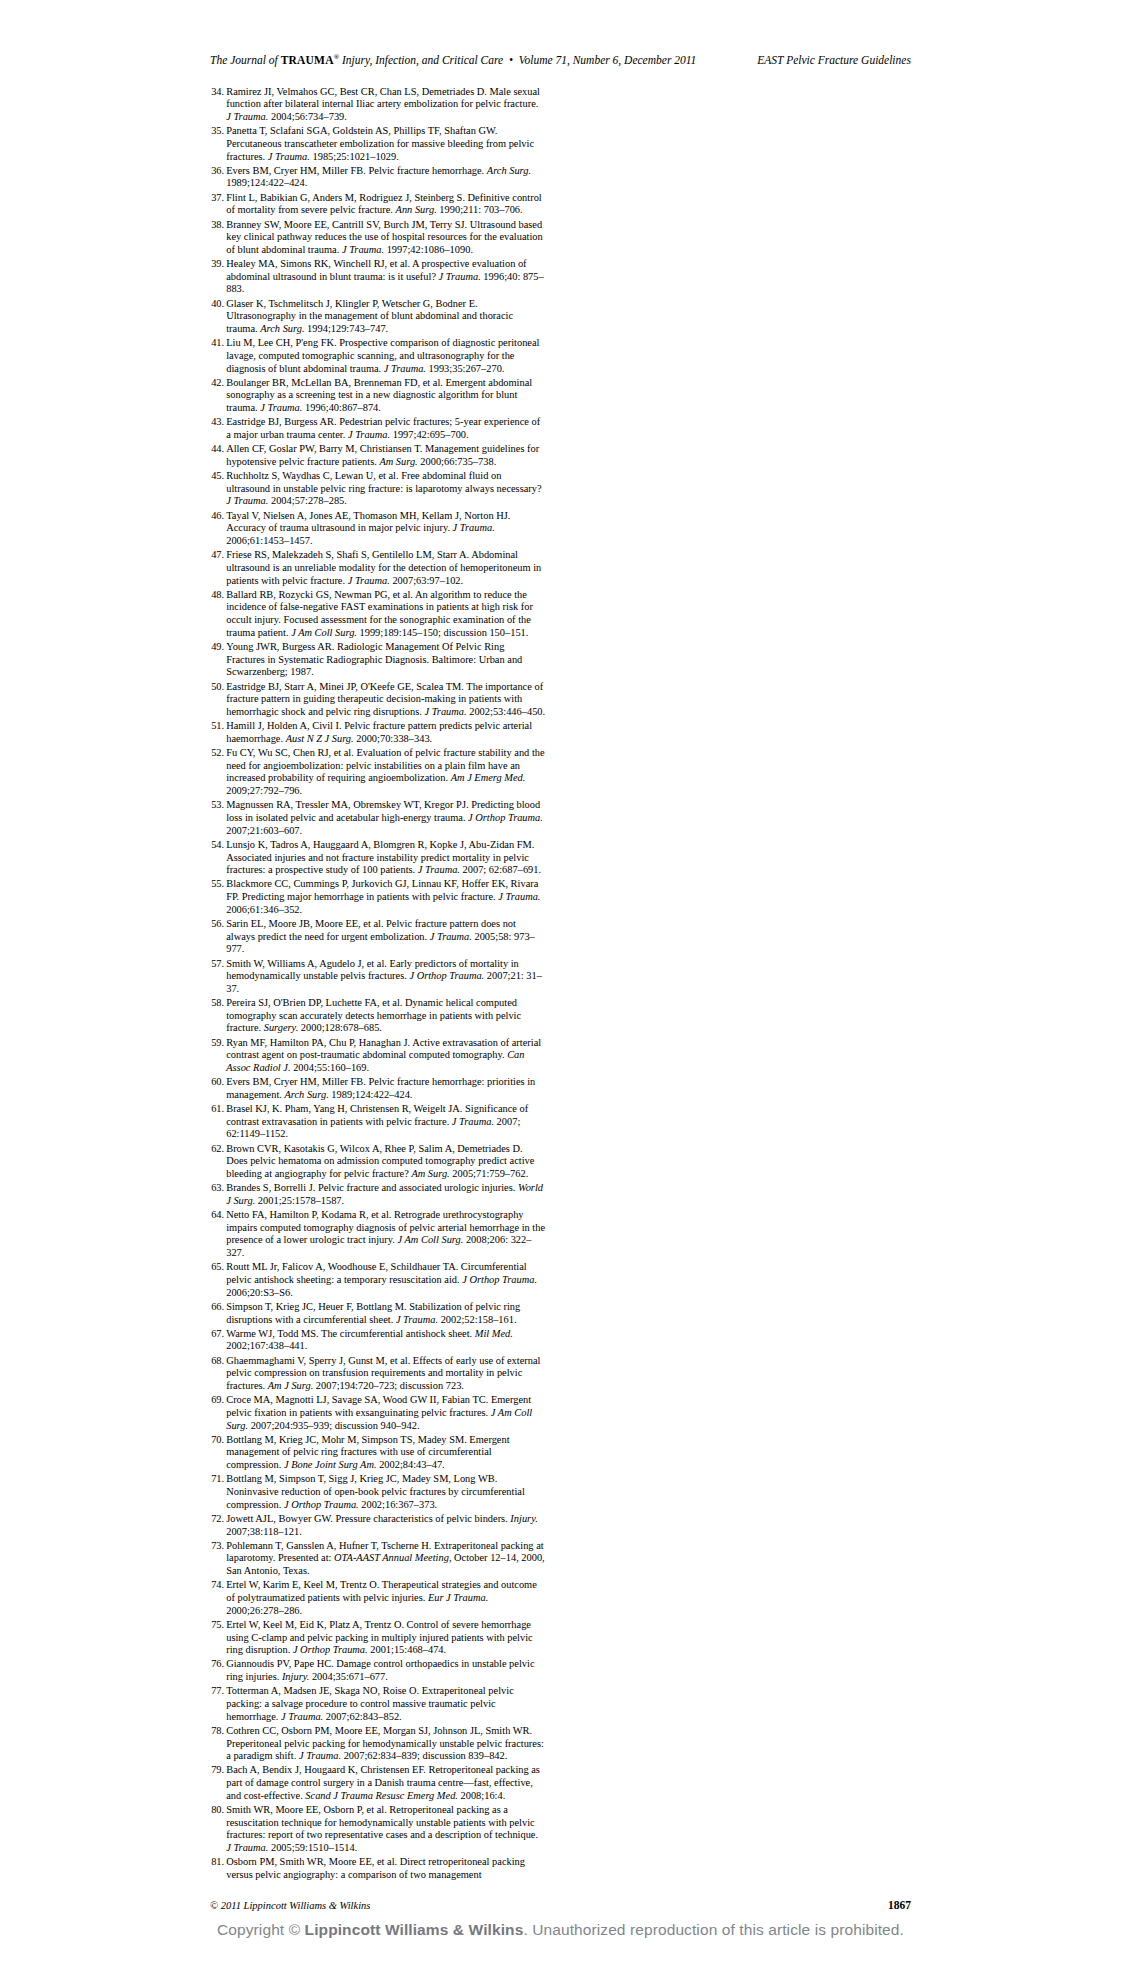The Journal of TRAUMA® Injury, Infection, and Critical Care • Volume 71, Number 6, December 2011
EAST Pelvic Fracture Guidelines
34. Ramirez JI, Velmahos GC, Best CR, Chan LS, Demetriades D. Male sexual function after bilateral internal Iliac artery embolization for pelvic fracture. J Trauma. 2004;56:734–739.
35. Panetta T, Sclafani SGA, Goldstein AS, Phillips TF, Shaftan GW. Percutaneous transcatheter embolization for massive bleeding from pelvic fractures. J Trauma. 1985;25:1021–1029.
36. Evers BM, Cryer HM, Miller FB. Pelvic fracture hemorrhage. Arch Surg. 1989;124:422–424.
37. Flint L, Babikian G, Anders M, Rodriguez J, Steinberg S. Definitive control of mortality from severe pelvic fracture. Ann Surg. 1990;211: 703–706.
38. Branney SW, Moore EE, Cantrill SV, Burch JM, Terry SJ. Ultrasound based key clinical pathway reduces the use of hospital resources for the evaluation of blunt abdominal trauma. J Trauma. 1997;42:1086–1090.
39. Healey MA, Simons RK, Winchell RJ, et al. A prospective evaluation of abdominal ultrasound in blunt trauma: is it useful? J Trauma. 1996;40: 875–883.
40. Glaser K, Tschmelitsch J, Klingler P, Wetscher G, Bodner E. Ultrasonography in the management of blunt abdominal and thoracic trauma. Arch Surg. 1994;129:743–747.
41. Liu M, Lee CH, P'eng FK. Prospective comparison of diagnostic peritoneal lavage, computed tomographic scanning, and ultrasonography for the diagnosis of blunt abdominal trauma. J Trauma. 1993;35:267–270.
42. Boulanger BR, McLellan BA, Brenneman FD, et al. Emergent abdominal sonography as a screening test in a new diagnostic algorithm for blunt trauma. J Trauma. 1996;40:867–874.
43. Eastridge BJ, Burgess AR. Pedestrian pelvic fractures; 5-year experience of a major urban trauma center. J Trauma. 1997;42:695–700.
44. Allen CF, Goslar PW, Barry M, Christiansen T. Management guidelines for hypotensive pelvic fracture patients. Am Surg. 2000;66:735–738.
45. Ruchholtz S, Waydhas C, Lewan U, et al. Free abdominal fluid on ultrasound in unstable pelvic ring fracture: is laparotomy always necessary? J Trauma. 2004;57:278–285.
46. Tayal V, Nielsen A, Jones AE, Thomason MH, Kellam J, Norton HJ. Accuracy of trauma ultrasound in major pelvic injury. J Trauma. 2006;61:1453–1457.
47. Friese RS, Malekzadeh S, Shafi S, Gentilello LM, Starr A. Abdominal ultrasound is an unreliable modality for the detection of hemoperitoneum in patients with pelvic fracture. J Trauma. 2007;63:97–102.
48. Ballard RB, Rozycki GS, Newman PG, et al. An algorithm to reduce the incidence of false-negative FAST examinations in patients at high risk for occult injury. Focused assessment for the sonographic examination of the trauma patient. J Am Coll Surg. 1999;189:145–150; discussion 150–151.
49. Young JWR, Burgess AR. Radiologic Management Of Pelvic Ring Fractures in Systematic Radiographic Diagnosis. Baltimore: Urban and Scwarzenberg; 1987.
50. Eastridge BJ, Starr A, Minei JP, O'Keefe GE, Scalea TM. The importance of fracture pattern in guiding therapeutic decision-making in patients with hemorrhagic shock and pelvic ring disruptions. J Trauma. 2002;53:446–450.
51. Hamill J, Holden A, Civil I. Pelvic fracture pattern predicts pelvic arterial haemorrhage. Aust N Z J Surg. 2000;70:338–343.
52. Fu CY, Wu SC, Chen RJ, et al. Evaluation of pelvic fracture stability and the need for angioembolization: pelvic instabilities on a plain film have an increased probability of requiring angioembolization. Am J Emerg Med. 2009;27:792–796.
53. Magnussen RA, Tressler MA, Obremskey WT, Kregor PJ. Predicting blood loss in isolated pelvic and acetabular high-energy trauma. J Orthop Trauma. 2007;21:603–607.
54. Lunsjo K, Tadros A, Hauggaard A, Blomgren R, Kopke J, Abu-Zidan FM. Associated injuries and not fracture instability predict mortality in pelvic fractures: a prospective study of 100 patients. J Trauma. 2007; 62:687–691.
55. Blackmore CC, Cummings P, Jurkovich GJ, Linnau KF, Hoffer EK, Rivara FP. Predicting major hemorrhage in patients with pelvic fracture. J Trauma. 2006;61:346–352.
56. Sarin EL, Moore JB, Moore EE, et al. Pelvic fracture pattern does not always predict the need for urgent embolization. J Trauma. 2005;58: 973–977.
57. Smith W, Williams A, Agudelo J, et al. Early predictors of mortality in hemodynamically unstable pelvis fractures. J Orthop Trauma. 2007;21: 31–37.
58. Pereira SJ, O'Brien DP, Luchette FA, et al. Dynamic helical computed tomography scan accurately detects hemorrhage in patients with pelvic fracture. Surgery. 2000;128:678–685.
59. Ryan MF, Hamilton PA, Chu P, Hanaghan J. Active extravasation of arterial contrast agent on post-traumatic abdominal computed tomography. Can Assoc Radiol J. 2004;55:160–169.
60. Evers BM, Cryer HM, Miller FB. Pelvic fracture hemorrhage: priorities in management. Arch Surg. 1989;124:422–424.
61. Brasel KJ, K. Pham, Yang H, Christensen R, Weigelt JA. Significance of contrast extravasation in patients with pelvic fracture. J Trauma. 2007; 62:1149–1152.
62. Brown CVR, Kasotakis G, Wilcox A, Rhee P, Salim A, Demetriades D. Does pelvic hematoma on admission computed tomography predict active bleeding at angiography for pelvic fracture? Am Surg. 2005;71:759–762.
63. Brandes S, Borrelli J. Pelvic fracture and associated urologic injuries. World J Surg. 2001;25:1578–1587.
64. Netto FA, Hamilton P, Kodama R, et al. Retrograde urethrocystography impairs computed tomography diagnosis of pelvic arterial hemorrhage in the presence of a lower urologic tract injury. J Am Coll Surg. 2008;206: 322–327.
65. Routt ML Jr, Falicov A, Woodhouse E, Schildhauer TA. Circumferential pelvic antishock sheeting: a temporary resuscitation aid. J Orthop Trauma. 2006;20:S3–S6.
66. Simpson T, Krieg JC, Heuer F, Bottlang M. Stabilization of pelvic ring disruptions with a circumferential sheet. J Trauma. 2002;52:158–161.
67. Warme WJ, Todd MS. The circumferential antishock sheet. Mil Med. 2002;167:438–441.
68. Ghaemmaghami V, Sperry J, Gunst M, et al. Effects of early use of external pelvic compression on transfusion requirements and mortality in pelvic fractures. Am J Surg. 2007;194:720–723; discussion 723.
69. Croce MA, Magnotti LJ, Savage SA, Wood GW II, Fabian TC. Emergent pelvic fixation in patients with exsanguinating pelvic fractures. J Am Coll Surg. 2007;204:935–939; discussion 940–942.
70. Bottlang M, Krieg JC, Mohr M, Simpson TS, Madey SM. Emergent management of pelvic ring fractures with use of circumferential compression. J Bone Joint Surg Am. 2002;84:43–47.
71. Bottlang M, Simpson T, Sigg J, Krieg JC, Madey SM, Long WB. Noninvasive reduction of open-book pelvic fractures by circumferential compression. J Orthop Trauma. 2002;16:367–373.
72. Jowett AJL, Bowyer GW. Pressure characteristics of pelvic binders. Injury. 2007;38:118–121.
73. Pohlemann T, Gansslen A, Hufner T, Tscherne H. Extraperitoneal packing at laparotomy. Presented at: OTA-AAST Annual Meeting, October 12–14, 2000, San Antonio, Texas.
74. Ertel W, Karim E, Keel M, Trentz O. Therapeutical strategies and outcome of polytraumatized patients with pelvic injuries. Eur J Trauma. 2000;26:278–286.
75. Ertel W, Keel M, Eid K, Platz A, Trentz O. Control of severe hemorrhage using C-clamp and pelvic packing in multiply injured patients with pelvic ring disruption. J Orthop Trauma. 2001;15:468–474.
76. Giannoudis PV, Pape HC. Damage control orthopaedics in unstable pelvic ring injuries. Injury. 2004;35:671–677.
77. Totterman A, Madsen JE, Skaga NO, Roise O. Extraperitoneal pelvic packing: a salvage procedure to control massive traumatic pelvic hemorrhage. J Trauma. 2007;62:843–852.
78. Cothren CC, Osborn PM, Moore EE, Morgan SJ, Johnson JL, Smith WR. Preperitoneal pelvic packing for hemodynamically unstable pelvic fractures: a paradigm shift. J Trauma. 2007;62:834–839; discussion 839–842.
79. Bach A, Bendix J, Hougaard K, Christensen EF. Retroperitoneal packing as part of damage control surgery in a Danish trauma centre—fast, effective, and cost-effective. Scand J Trauma Resusc Emerg Med. 2008;16:4.
80. Smith WR, Moore EE, Osborn P, et al. Retroperitoneal packing as a resuscitation technique for hemodynamically unstable patients with pelvic fractures: report of two representative cases and a description of technique. J Trauma. 2005;59:1510–1514.
81. Osborn PM, Smith WR, Moore EE, et al. Direct retroperitoneal packing versus pelvic angiography: a comparison of two management
© 2011 Lippincott Williams & Wilkins
1867
Copyright © Lippincott Williams & Wilkins. Unauthorized reproduction of this article is prohibited.